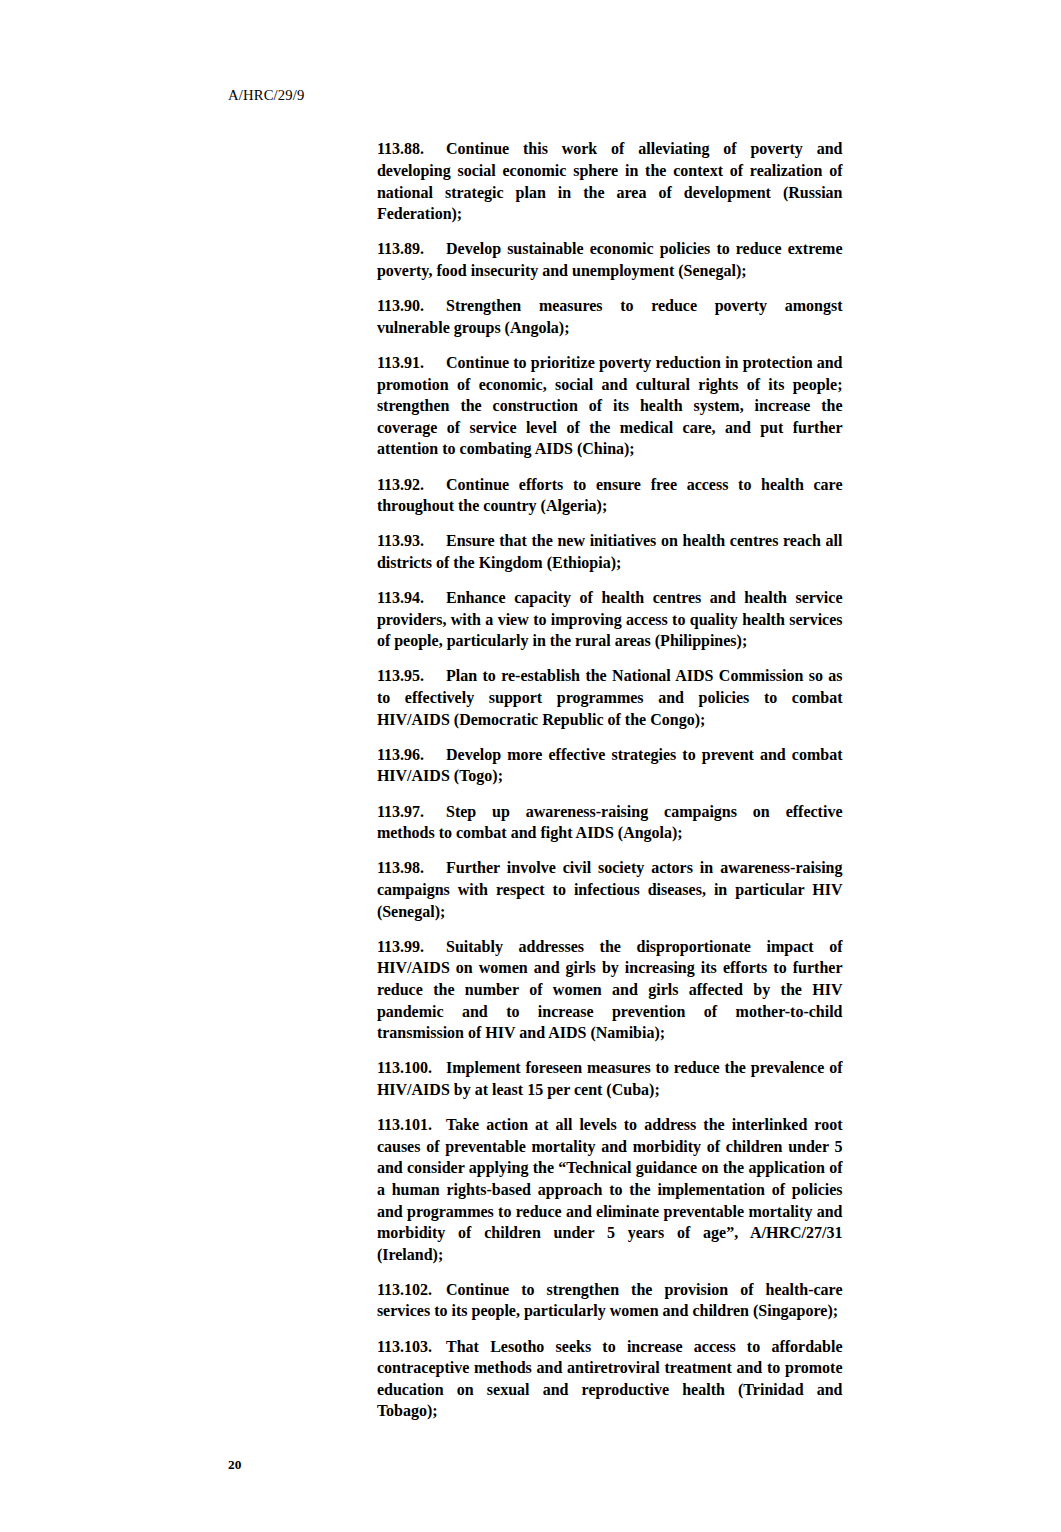A/HRC/29/9
113.88. Continue this work of alleviating of poverty and developing social economic sphere in the context of realization of national strategic plan in the area of development (Russian Federation);
113.89. Develop sustainable economic policies to reduce extreme poverty, food insecurity and unemployment (Senegal);
113.90. Strengthen measures to reduce poverty amongst vulnerable groups (Angola);
113.91. Continue to prioritize poverty reduction in protection and promotion of economic, social and cultural rights of its people; strengthen the construction of its health system, increase the coverage of service level of the medical care, and put further attention to combating AIDS (China);
113.92. Continue efforts to ensure free access to health care throughout the country (Algeria);
113.93. Ensure that the new initiatives on health centres reach all districts of the Kingdom (Ethiopia);
113.94. Enhance capacity of health centres and health service providers, with a view to improving access to quality health services of people, particularly in the rural areas (Philippines);
113.95. Plan to re-establish the National AIDS Commission so as to effectively support programmes and policies to combat HIV/AIDS (Democratic Republic of the Congo);
113.96. Develop more effective strategies to prevent and combat HIV/AIDS (Togo);
113.97. Step up awareness-raising campaigns on effective methods to combat and fight AIDS (Angola);
113.98. Further involve civil society actors in awareness-raising campaigns with respect to infectious diseases, in particular HIV (Senegal);
113.99. Suitably addresses the disproportionate impact of HIV/AIDS on women and girls by increasing its efforts to further reduce the number of women and girls affected by the HIV pandemic and to increase prevention of mother-to-child transmission of HIV and AIDS (Namibia);
113.100. Implement foreseen measures to reduce the prevalence of HIV/AIDS by at least 15 per cent (Cuba);
113.101. Take action at all levels to address the interlinked root causes of preventable mortality and morbidity of children under 5 and consider applying the “Technical guidance on the application of a human rights-based approach to the implementation of policies and programmes to reduce and eliminate preventable mortality and morbidity of children under 5 years of age”, A/HRC/27/31 (Ireland);
113.102. Continue to strengthen the provision of health-care services to its people, particularly women and children (Singapore);
113.103. That Lesotho seeks to increase access to affordable contraceptive methods and antiretroviral treatment and to promote education on sexual and reproductive health (Trinidad and Tobago);
20